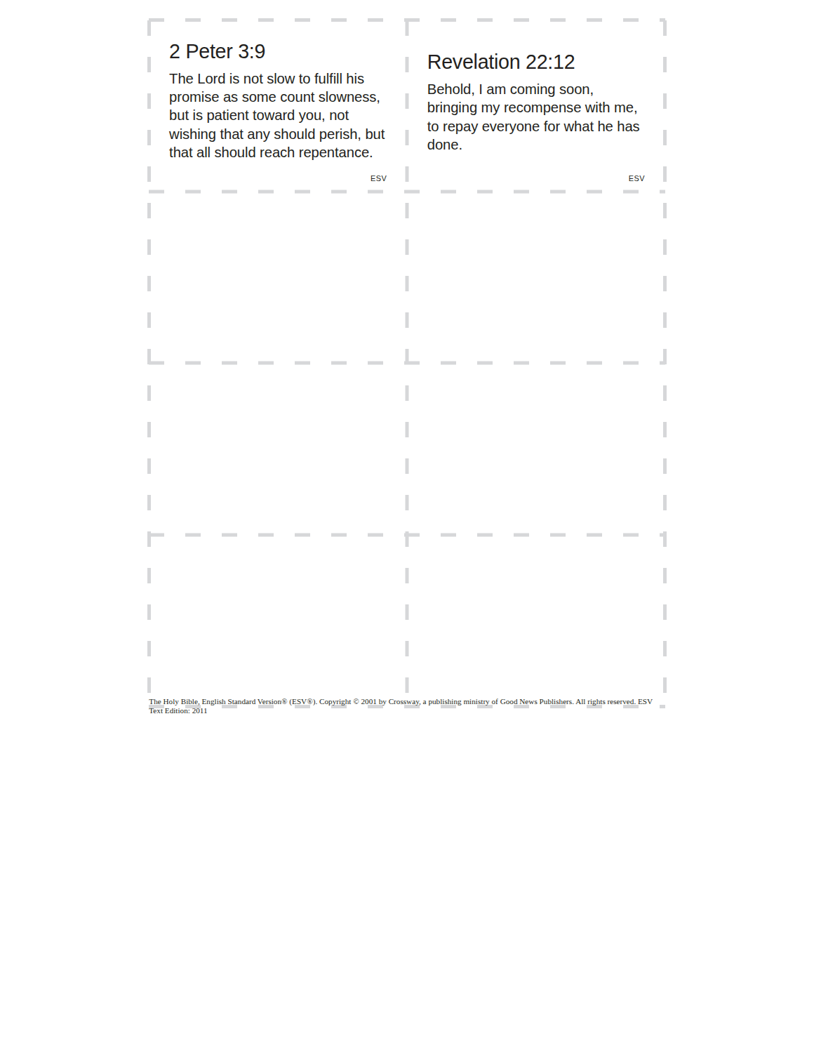2 Peter 3:9
The Lord is not slow to fulfill his promise as some count slowness, but is patient toward you, not wishing that any should perish, but that all should reach repentance.
ESV
Revelation 22:12
Behold, I am coming soon, bringing my recompense with me, to repay everyone for what he has done.
ESV
The Holy Bible, English Standard Version® (ESV®). Copyright © 2001 by Crossway, a publishing ministry of Good News Publishers. All rights reserved. ESV Text Edition: 2011